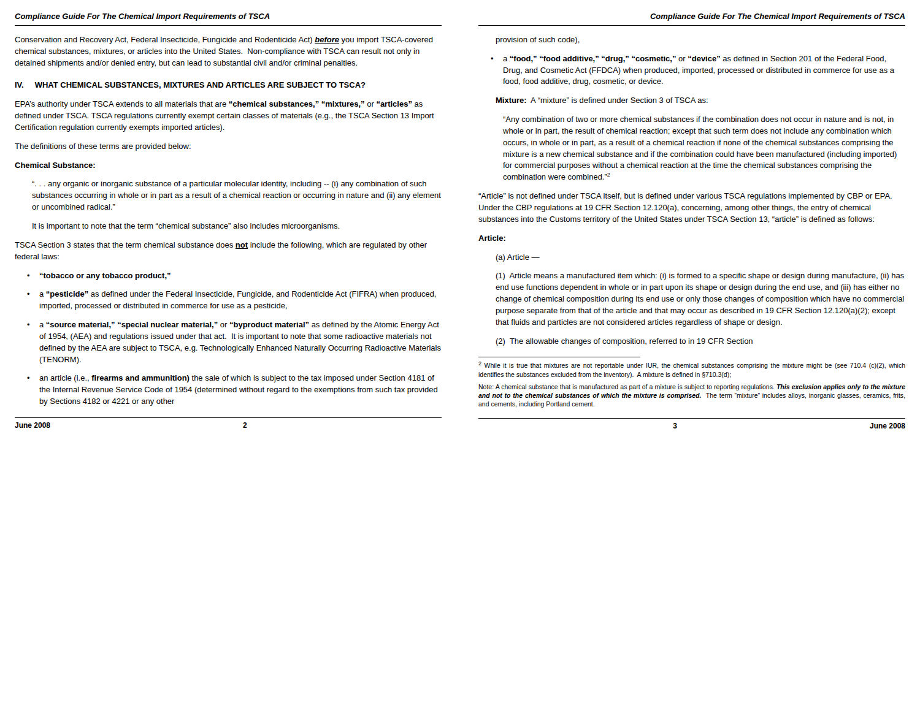Compliance Guide For The Chemical Import Requirements of TSCA
Conservation and Recovery Act, Federal Insecticide, Fungicide and Rodenticide Act) before you import TSCA-covered chemical substances, mixtures, or articles into the United States. Non-compliance with TSCA can result not only in detained shipments and/or denied entry, but can lead to substantial civil and/or criminal penalties.
IV. WHAT CHEMICAL SUBSTANCES, MIXTURES AND ARTICLES ARE SUBJECT TO TSCA?
EPA’s authority under TSCA extends to all materials that are “chemical substances,” “mixtures,” or “articles” as defined under TSCA. TSCA regulations currently exempt certain classes of materials (e.g., the TSCA Section 13 Import Certification regulation currently exempts imported articles).
The definitions of these terms are provided below:
Chemical Substance:
“. . . any organic or inorganic substance of a particular molecular identity, including -- (i) any combination of such substances occurring in whole or in part as a result of a chemical reaction or occurring in nature and (ii) any element or uncombined radical.”
It is important to note that the term “chemical substance” also includes microorganisms.
TSCA Section 3 states that the term chemical substance does not include the following, which are regulated by other federal laws:
“tobacco or any tobacco product,”
a “pesticide” as defined under the Federal Insecticide, Fungicide, and Rodenticide Act (FIFRA) when produced, imported, processed or distributed in commerce for use as a pesticide,
a “source material,” “special nuclear material,” or “byproduct material” as defined by the Atomic Energy Act of 1954, (AEA) and regulations issued under that act. It is important to note that some radioactive materials not defined by the AEA are subject to TSCA, e.g. Technologically Enhanced Naturally Occurring Radioactive Materials (TENORM).
an article (i.e., firearms and ammunition) the sale of which is subject to the tax imposed under Section 4181 of the Internal Revenue Service Code of 1954 (determined without regard to the exemptions from such tax provided by Sections 4182 or 4221 or any other
June 2008 2
Compliance Guide For The Chemical Import Requirements of TSCA
provision of such code),
a “food,” “food additive,” “drug,” “cosmetic,” or “device” as defined in Section 201 of the Federal Food, Drug, and Cosmetic Act (FFDCA) when produced, imported, processed or distributed in commerce for use as a food, food additive, drug, cosmetic, or device.
Mixture: A “mixture” is defined under Section 3 of TSCA as:
“Any combination of two or more chemical substances if the combination does not occur in nature and is not, in whole or in part, the result of chemical reaction; except that such term does not include any combination which occurs, in whole or in part, as a result of a chemical reaction if none of the chemical substances comprising the mixture is a new chemical substance and if the combination could have been manufactured (including imported) for commercial purposes without a chemical reaction at the time the chemical substances comprising the combination were combined.”2
“Article” is not defined under TSCA itself, but is defined under various TSCA regulations implemented by CBP or EPA. Under the CBP regulations at 19 CFR Section 12.120(a), concerning, among other things, the entry of chemical substances into the Customs territory of the United States under TSCA Section 13, “article” is defined as follows:
Article:
(a) Article —
(1) Article means a manufactured item which: (i) is formed to a specific shape or design during manufacture, (ii) has end use functions dependent in whole or in part upon its shape or design during the end use, and (iii) has either no change of chemical composition during its end use or only those changes of composition which have no commercial purpose separate from that of the article and that may occur as described in 19 CFR Section 12.120(a)(2); except that fluids and particles are not considered articles regardless of shape or design.
(2) The allowable changes of composition, referred to in 19 CFR Section
2 While it is true that mixtures are not reportable under IUR, the chemical substances comprising the mixture might be (see 710.4 (c)(2), which identifies the substances excluded from the inventory). A mixture is defined in §710.3(d);
Note: A chemical substance that is manufactured as part of a mixture is subject to reporting regulations. This exclusion applies only to the mixture and not to the chemical substances of which the mixture is comprised. The term “mixture” includes alloys, inorganic glasses, ceramics, frits, and cements, including Portland cement.
3 June 2008